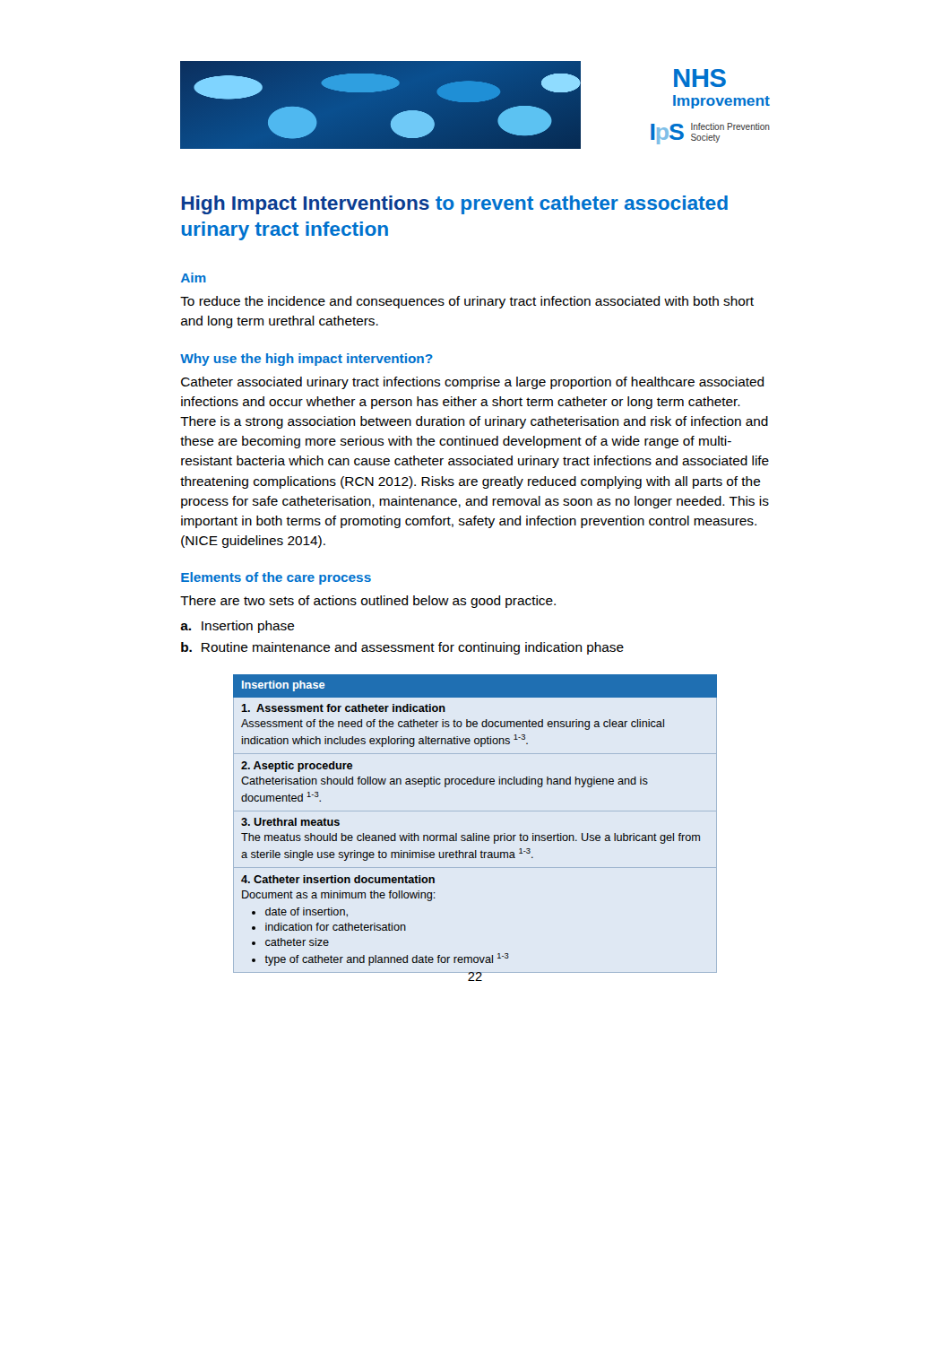NHS Improvement
Ip S Infection Prevention
Society
High Impact Interventions to prevent catheter associated urinary tract infection
Aim
To reduce the incidence and consequences of urinary tract infection associated with both short and long term urethral catheters.
Why use the high impact intervention?
Catheter associated urinary tract infections comprise a large proportion of healthcare associated infections and occur whether a person has either a short term catheter or long term catheter. There is a strong association between duration of urinary catheterisation and risk of infection and these are becoming more serious with the continued development of a wide range of multi-resistant bacteria which can cause catheter associated urinary tract infections and associated life threatening complications (RCN 2012). Risks are greatly reduced complying with all parts of the process for safe catheterisation, maintenance, and removal as soon as no longer needed. This is important in both terms of promoting comfort, safety and infection prevention control measures. (NICE guidelines 2014).
Elements of the care process
There are two sets of actions outlined below as good practice.
a. Insertion phase
b. Routine maintenance and assessment for continuing indication phase
| Insertion phase |
| 1. Assessment for catheter indication Assessment of the need of the catheter is to be documented ensuring a clear clinical indication which includes exploring alternative options 1-3 . |
| 2. Aseptic procedure Catheterisation should follow an aseptic procedure including hand hygiene and is documented 1-3 . |
| 3. Urethral meatus The meatus should be cleaned with normal saline prior to insertion. Use a lubricant gel from a sterile single use syringe to minimise urethral trauma 1-3 . |
| 4. Catheter insertion documentation Document as a minimum the following: date of insertion, indication for catheterisation catheter size type of catheter and planned date for removal 1-3 |
22